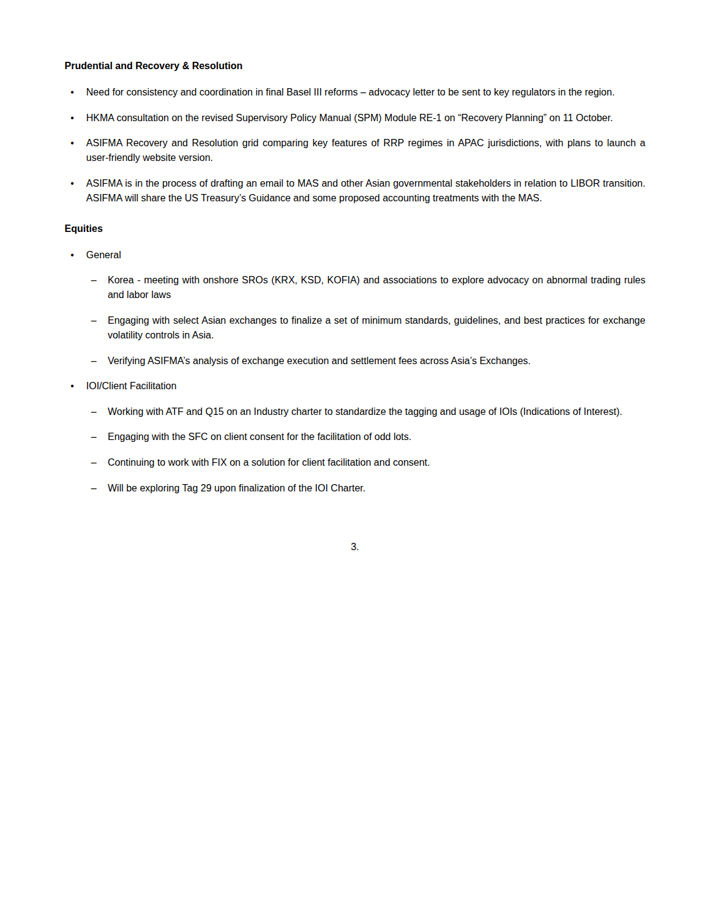Prudential and Recovery & Resolution
Need for consistency and coordination in final Basel III reforms – advocacy letter to be sent to key regulators in the region.
HKMA consultation on the revised Supervisory Policy Manual (SPM) Module RE-1 on “Recovery Planning” on 11 October.
ASIFMA Recovery and Resolution grid comparing key features of RRP regimes in APAC jurisdictions, with plans to launch a user-friendly website version.
ASIFMA is in the process of drafting an email to MAS and other Asian governmental stakeholders in relation to LIBOR transition. ASIFMA will share the US Treasury’s Guidance and some proposed accounting treatments with the MAS.
Equities
General
Korea - meeting with onshore SROs (KRX, KSD, KOFIA) and associations to explore advocacy on abnormal trading rules and labor laws
Engaging with select Asian exchanges to finalize a set of minimum standards, guidelines, and best practices for exchange volatility controls in Asia.
Verifying ASIFMA’s analysis of exchange execution and settlement fees across Asia’s Exchanges.
IOI/Client Facilitation
Working with ATF and Q15 on an Industry charter to standardize the tagging and usage of IOIs (Indications of Interest).
Engaging with the SFC on client consent for the facilitation of odd lots.
Continuing to work with FIX on a solution for client facilitation and consent.
Will be exploring Tag 29 upon finalization of the IOI Charter.
3.